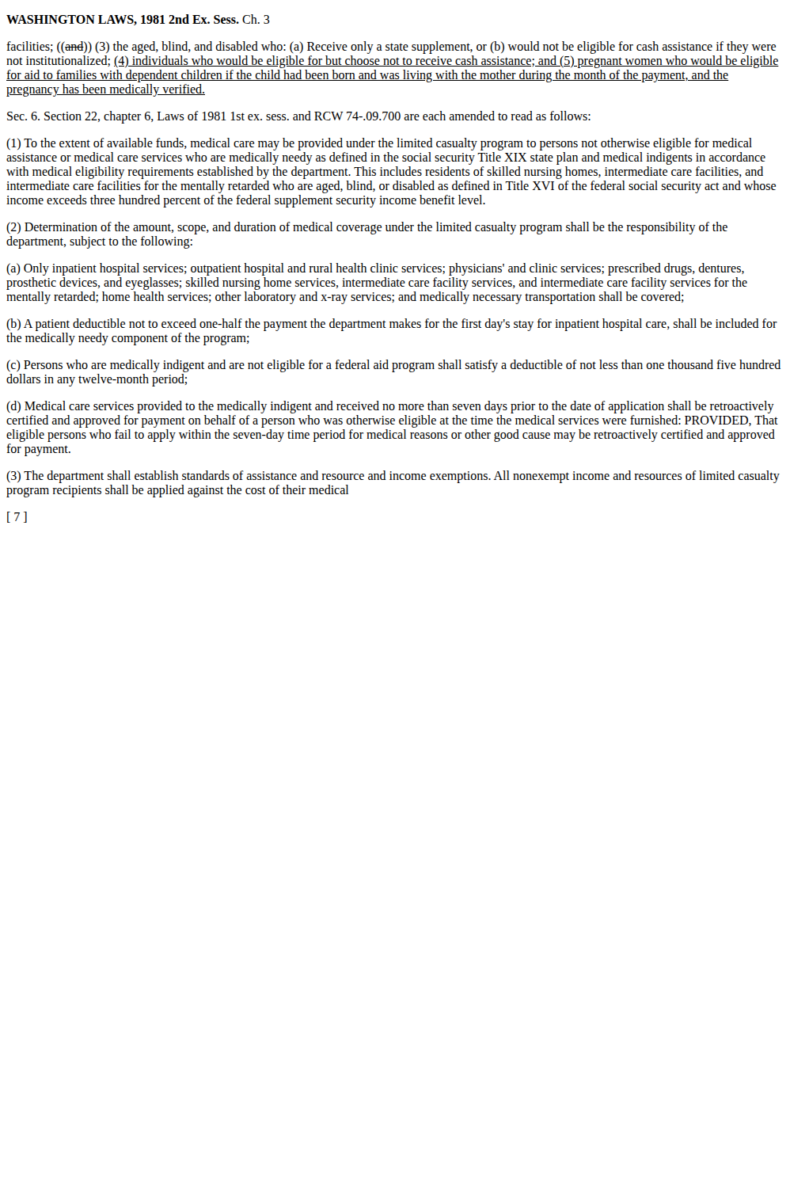WASHINGTON LAWS, 1981 2nd Ex. Sess. Ch. 3
facilities; ((and)) (3) the aged, blind, and disabled who: (a) Receive only a state supplement, or (b) would not be eligible for cash assistance if they were not institutionalized; (4) individuals who would be eligible for but choose not to receive cash assistance; and (5) pregnant women who would be eligible for aid to families with dependent children if the child had been born and was living with the mother during the month of the payment, and the pregnancy has been medically verified.
Sec. 6. Section 22, chapter 6, Laws of 1981 1st ex. sess. and RCW 74-.09.700 are each amended to read as follows:
(1) To the extent of available funds, medical care may be provided under the limited casualty program to persons not otherwise eligible for medical assistance or medical care services who are medically needy as defined in the social security Title XIX state plan and medical indigents in accordance with medical eligibility requirements established by the department. This includes residents of skilled nursing homes, intermediate care facilities, and intermediate care facilities for the mentally retarded who are aged, blind, or disabled as defined in Title XVI of the federal social security act and whose income exceeds three hundred percent of the federal supplement security income benefit level.
(2) Determination of the amount, scope, and duration of medical coverage under the limited casualty program shall be the responsibility of the department, subject to the following:
(a) Only inpatient hospital services; outpatient hospital and rural health clinic services; physicians' and clinic services; prescribed drugs, dentures, prosthetic devices, and eyeglasses; skilled nursing home services, intermediate care facility services, and intermediate care facility services for the mentally retarded; home health services; other laboratory and x-ray services; and medically necessary transportation shall be covered;
(b) A patient deductible not to exceed one-half the payment the department makes for the first day's stay for inpatient hospital care, shall be included for the medically needy component of the program;
(c) Persons who are medically indigent and are not eligible for a federal aid program shall satisfy a deductible of not less than one thousand five hundred dollars in any twelve-month period;
(d) Medical care services provided to the medically indigent and received no more than seven days prior to the date of application shall be retroactively certified and approved for payment on behalf of a person who was otherwise eligible at the time the medical services were furnished: PROVIDED, That eligible persons who fail to apply within the seven-day time period for medical reasons or other good cause may be retroactively certified and approved for payment.
(3) The department shall establish standards of assistance and resource and income exemptions. All nonexempt income and resources of limited casualty program recipients shall be applied against the cost of their medical
[ 7 ]